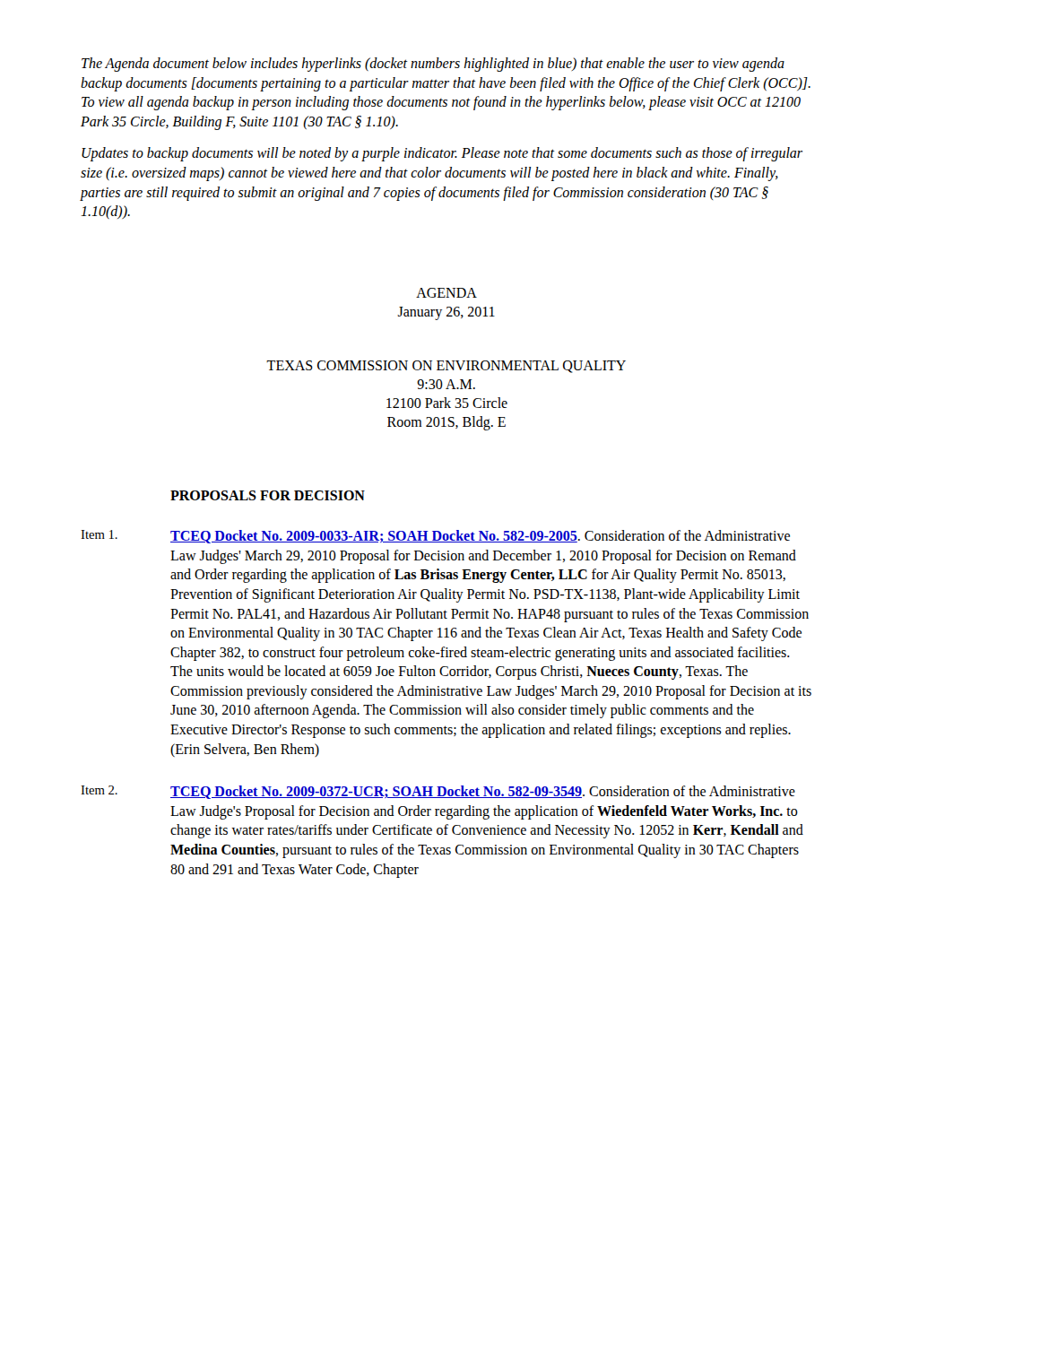The Agenda document below includes hyperlinks (docket numbers highlighted in blue) that enable the user to view agenda backup documents [documents pertaining to a particular matter that have been filed with the Office of the Chief Clerk (OCC)]. To view all agenda backup in person including those documents not found in the hyperlinks below, please visit OCC at 12100 Park 35 Circle, Building F, Suite 1101 (30 TAC § 1.10).
Updates to backup documents will be noted by a purple indicator. Please note that some documents such as those of irregular size (i.e. oversized maps) cannot be viewed here and that color documents will be posted here in black and white. Finally, parties are still required to submit an original and 7 copies of documents filed for Commission consideration (30 TAC § 1.10(d)).
AGENDA
January 26, 2011
TEXAS COMMISSION ON ENVIRONMENTAL QUALITY
9:30 A.M.
12100 Park 35 Circle
Room 201S, Bldg. E
PROPOSALS FOR DECISION
Item 1.
TCEQ Docket No. 2009-0033-AIR; SOAH Docket No. 582-09-2005. Consideration of the Administrative Law Judges' March 29, 2010 Proposal for Decision and December 1, 2010 Proposal for Decision on Remand and Order regarding the application of Las Brisas Energy Center, LLC for Air Quality Permit No. 85013, Prevention of Significant Deterioration Air Quality Permit No. PSD-TX-1138, Plant-wide Applicability Limit Permit No. PAL41, and Hazardous Air Pollutant Permit No. HAP48 pursuant to rules of the Texas Commission on Environmental Quality in 30 TAC Chapter 116 and the Texas Clean Air Act, Texas Health and Safety Code Chapter 382, to construct four petroleum coke-fired steam-electric generating units and associated facilities. The units would be located at 6059 Joe Fulton Corridor, Corpus Christi, Nueces County, Texas. The Commission previously considered the Administrative Law Judges' March 29, 2010 Proposal for Decision at its June 30, 2010 afternoon Agenda. The Commission will also consider timely public comments and the Executive Director's Response to such comments; the application and related filings; exceptions and replies. (Erin Selvera, Ben Rhem)
Item 2.
TCEQ Docket No. 2009-0372-UCR; SOAH Docket No. 582-09-3549. Consideration of the Administrative Law Judge's Proposal for Decision and Order regarding the application of Wiedenfeld Water Works, Inc. to change its water rates/tariffs under Certificate of Convenience and Necessity No. 12052 in Kerr, Kendall and Medina Counties, pursuant to rules of the Texas Commission on Environmental Quality in 30 TAC Chapters 80 and 291 and Texas Water Code, Chapter